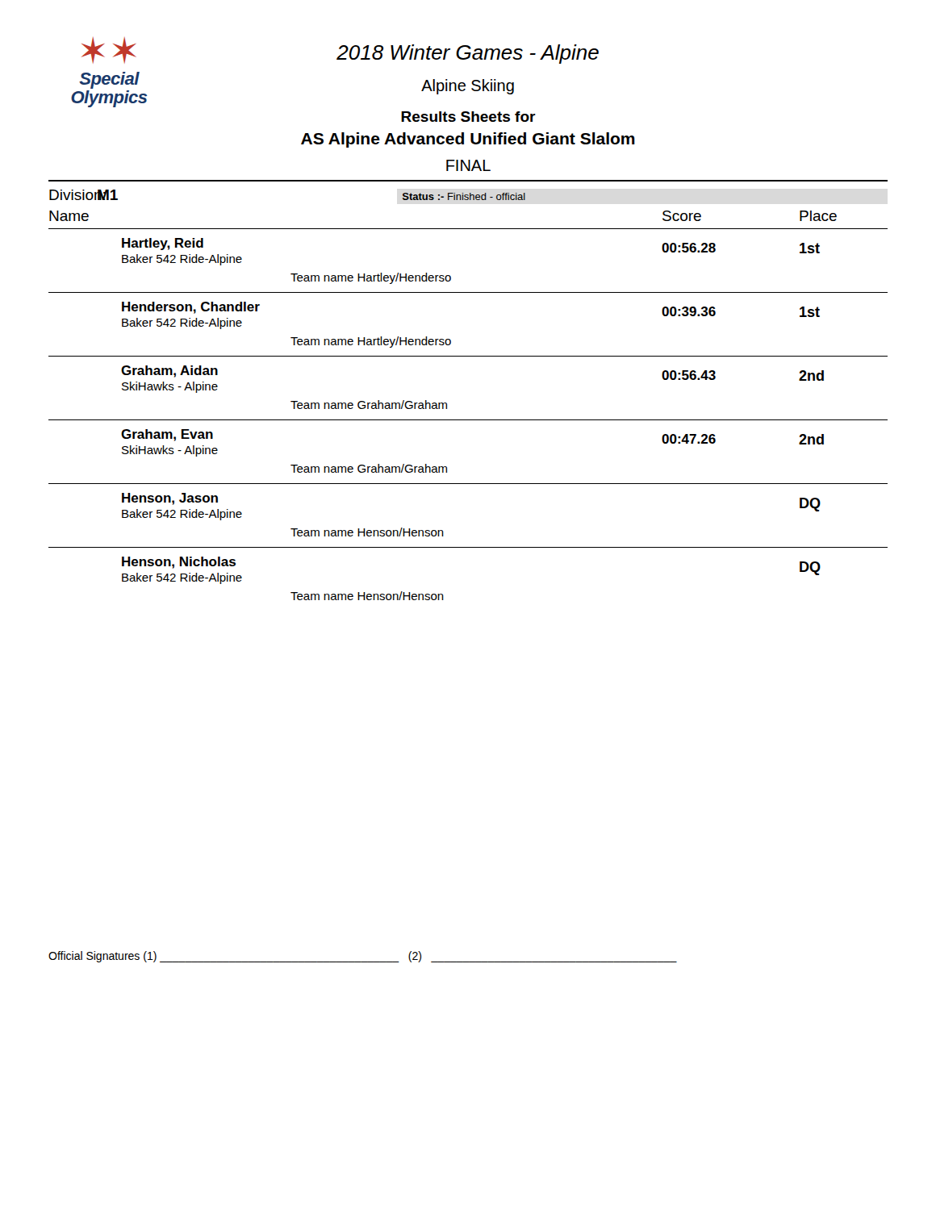✶✶
Special
Olympics
2018 Winter Games - Alpine
Alpine Skiing
Results Sheets for
AS Alpine Advanced Unified Giant Slalom
FINAL
Division:
M1
Status :- Finished - official
| Name | Score | Place |
| --- | --- | --- |
| Hartley, Reid Baker 542 Ride-Alpine Team name Hartley/Henderso | 00:56.28 | 1st |
| Henderson, Chandler Baker 542 Ride-Alpine Team name Hartley/Henderso | 00:39.36 | 1st |
| Graham, Aidan SkiHawks - Alpine Team name Graham/Graham | 00:56.43 | 2nd |
| Graham, Evan SkiHawks - Alpine Team name Graham/Graham | 00:47.26 | 2nd |
| Henson, Jason Baker 542 Ride-Alpine Team name Henson/Henson | | DQ |
| Henson, Nicholas Baker 542 Ride-Alpine Team name Henson/Henson | | DQ |
Official Signatures (1) ______________________________________ (2) _______________________________________